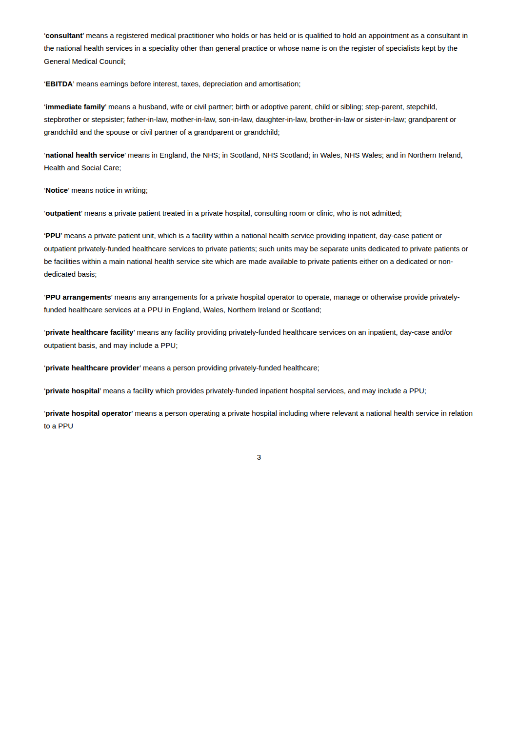‘consultant’ means a registered medical practitioner who holds or has held or is qualified to hold an appointment as a consultant in the national health services in a speciality other than general practice or whose name is on the register of specialists kept by the General Medical Council;
‘EBITDA’ means earnings before interest, taxes, depreciation and amortisation;
‘immediate family’ means a husband, wife or civil partner; birth or adoptive parent, child or sibling; step-parent, stepchild, stepbrother or stepsister; father-in-law, mother-in-law, son-in-law, daughter-in-law, brother-in-law or sister-in-law; grandparent or grandchild and the spouse or civil partner of a grandparent or grandchild;
‘national health service’ means in England, the NHS; in Scotland, NHS Scotland; in Wales, NHS Wales; and in Northern Ireland, Health and Social Care;
‘Notice’ means notice in writing;
‘outpatient’ means a private patient treated in a private hospital, consulting room or clinic, who is not admitted;
‘PPU’ means a private patient unit, which is a facility within a national health service providing inpatient, day-case patient or outpatient privately-funded healthcare services to private patients; such units may be separate units dedicated to private patients or be facilities within a main national health service site which are made available to private patients either on a dedicated or non-dedicated basis;
‘PPU arrangements’ means any arrangements for a private hospital operator to operate, manage or otherwise provide privately-funded healthcare services at a PPU in England, Wales, Northern Ireland or Scotland;
‘private healthcare facility’ means any facility providing privately-funded healthcare services on an inpatient, day-case and/or outpatient basis, and may include a PPU;
‘private healthcare provider’ means a person providing privately-funded healthcare;
‘private hospital’ means a facility which provides privately-funded inpatient hospital services, and may include a PPU;
‘private hospital operator’ means a person operating a private hospital including where relevant a national health service in relation to a PPU
3